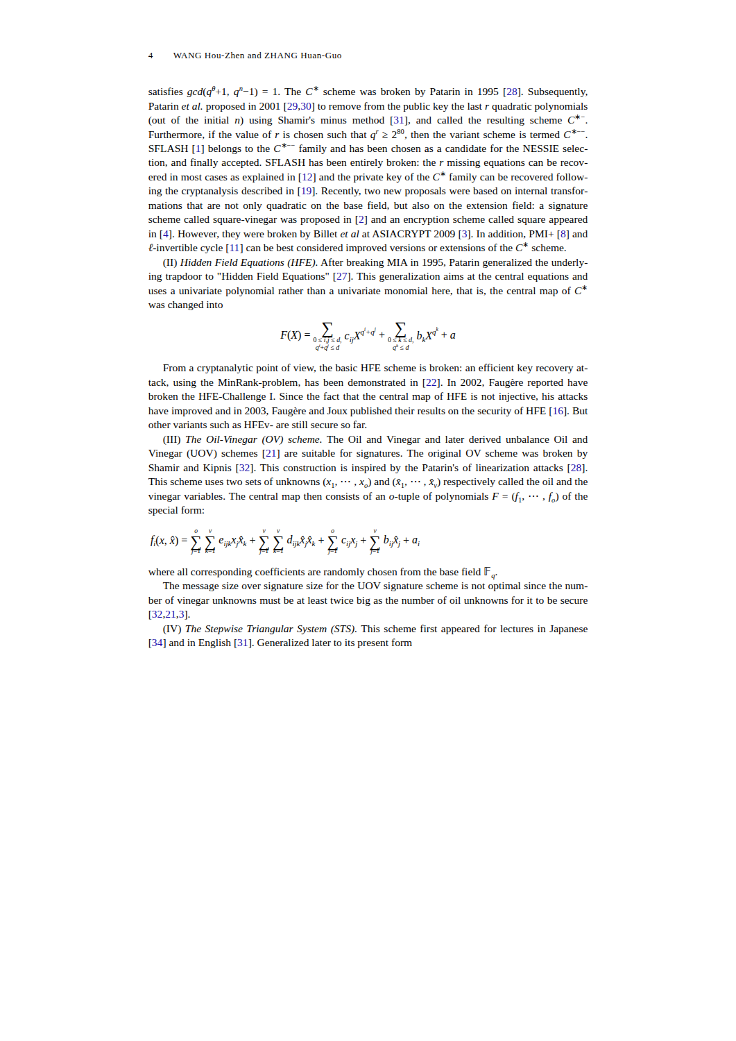4 WANG Hou-Zhen and ZHANG Huan-Guo
satisfies gcd(qθ+1, qn−1) = 1. The C∗ scheme was broken by Patarin in 1995 [28]. Subsequently, Patarin et al. proposed in 2001 [29,30] to remove from the public key the last r quadratic polynomials (out of the initial n) using Shamir's minus method [31], and called the resulting scheme C∗−. Furthermore, if the value of r is chosen such that qr ≥ 280, then the variant scheme is termed C∗−−. SFLASH [1] belongs to the C∗−− family and has been chosen as a candidate for the NESSIE selection, and finally accepted. SFLASH has been entirely broken: the r missing equations can be recovered in most cases as explained in [12] and the private key of the C∗ family can be recovered following the cryptanalysis described in [19]. Recently, two new proposals were based on internal transformations that are not only quadratic on the base field, but also on the extension field: a signature scheme called square-vinegar was proposed in [2] and an encryption scheme called square appeared in [4]. However, they were broken by Billet et al at ASIACRYPT 2009 [3]. In addition, PMI+ [8] and ℓ-invertible cycle [11] can be best considered improved versions or extensions of the C∗ scheme.
(II) Hidden Field Equations (HFE). After breaking MIA in 1995, Patarin generalized the underlying trapdoor to "Hidden Field Equations" [27]. This generalization aims at the central equations and uses a univariate polynomial rather than a univariate monomial here, that is, the central map of C∗ was changed into
F(X) = ∑ 0 ≤ i,j ≤ d,
qi+qj ≤ d cijXqi+qj + ∑ 0 ≤ k ≤ d,
qk ≤ d bkXqk + a
From a cryptanalytic point of view, the basic HFE scheme is broken: an efficient key recovery attack, using the MinRank-problem, has been demonstrated in [22]. In 2002, Faugère reported have broken the HFE-Challenge I. Since the fact that the central map of HFE is not injective, his attacks have improved and in 2003, Faugère and Joux published their results on the security of HFE [16]. But other variants such as HFEv- are still secure so far.
(III) The Oil-Vinegar (OV) scheme. The Oil and Vinegar and later derived unbalance Oil and Vinegar (UOV) schemes [21] are suitable for signatures. The original OV scheme was broken by Shamir and Kipnis [32]. This construction is inspired by the Patarin's of linearization attacks [28]. This scheme uses two sets of unknowns (x1, ⋯ , xo) and (x̂1, ⋯ , x̂v) respectively called the oil and the vinegar variables. The central map then consists of an o-tuple of polynomials F = (f1, ⋯ , fo) of the special form:
fi(x, x̂) = o∑j=1 v∑k=1 eijkxjx̂k + v∑j=1 v∑k=1 dijkx̂jx̂k + o∑j=1 cijxj + v∑j=1 bijx̂j + ai
where all corresponding coefficients are randomly chosen from the base field 𝔽q.
The message size over signature size for the UOV signature scheme is not optimal since the number of vinegar unknowns must be at least twice big as the number of oil unknowns for it to be secure [32,21,3].
(IV) The Stepwise Triangular System (STS). This scheme first appeared for lectures in Japanese [34] and in English [31]. Generalized later to its present form